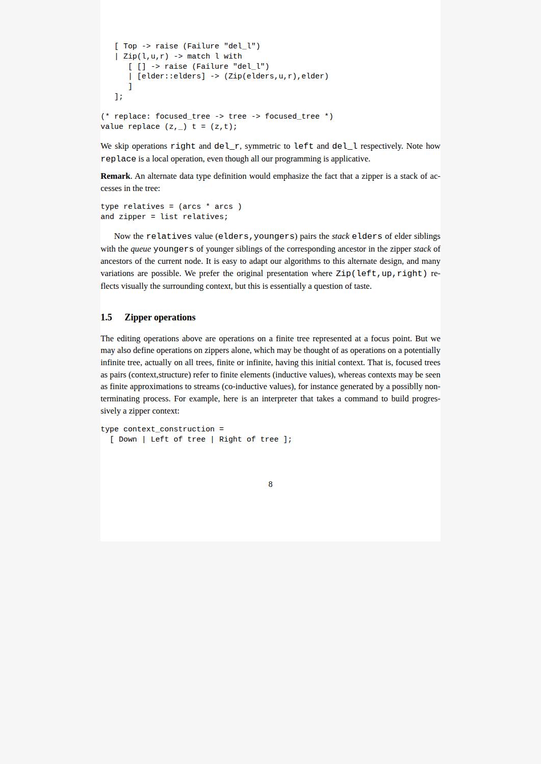[ Top -> raise (Failure "del_l")
   | Zip(l,u,r) -> match l with
      [ [] -> raise (Failure "del_l")
      | [elder::elders] -> (Zip(elders,u,r),elder)
      ]
   ];

(* replace: focused_tree -> tree -> focused_tree *)
value replace (z,_) t = (z,t);
We skip operations right and del_r, symmetric to left and del_l respectively. Note how replace is a local operation, even though all our programming is applicative.
Remark. An alternate data type definition would emphasize the fact that a zipper is a stack of accesses in the tree:
type relatives = (arcs * arcs )
and zipper = list relatives;
Now the relatives value (elders,youngers) pairs the stack elders of elder siblings with the queue youngers of younger siblings of the corresponding ancestor in the zipper stack of ancestors of the current node. It is easy to adapt our algorithms to this alternate design, and many variations are possible. We prefer the original presentation where Zip(left,up,right) reflects visually the surrounding context, but this is essentially a question of taste.
1.5 Zipper operations
The editing operations above are operations on a finite tree represented at a focus point. But we may also define operations on zippers alone, which may be thought of as operations on a potentially infinite tree, actually on all trees, finite or infinite, having this initial context. That is, focused trees as pairs (context,structure) refer to finite elements (inductive values), whereas contexts may be seen as finite approximations to streams (co-inductive values), for instance generated by a possiblly non-terminating process. For example, here is an interpreter that takes a command to build progressively a zipper context:
type context_construction =
  [ Down | Left of tree | Right of tree ];
8